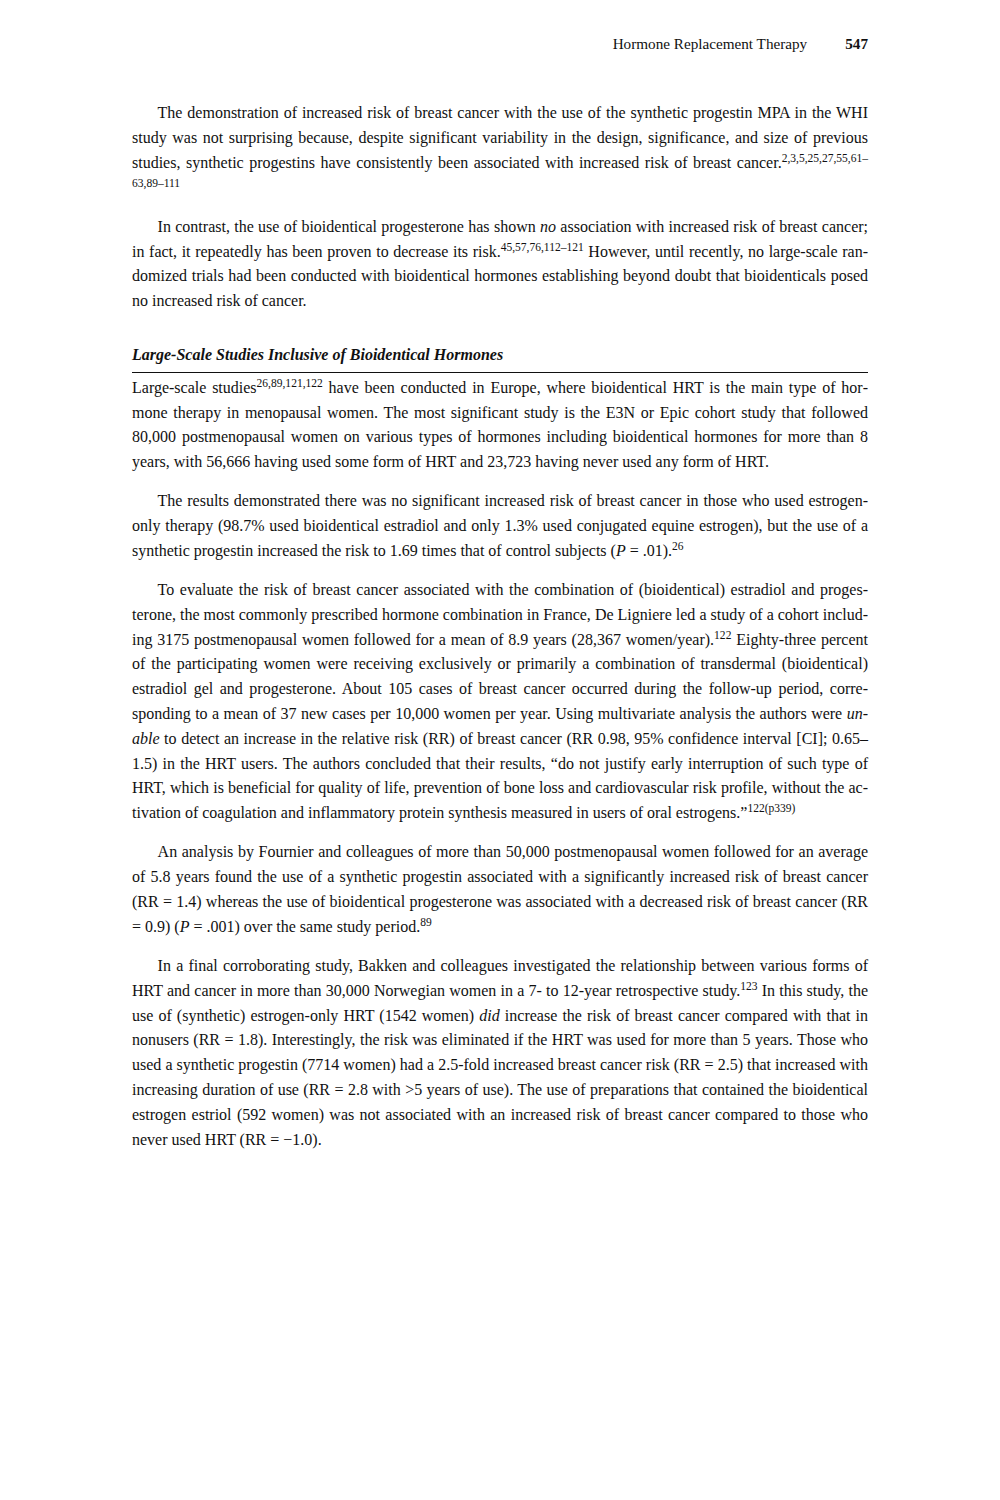Hormone Replacement Therapy 547
The demonstration of increased risk of breast cancer with the use of the synthetic progestin MPA in the WHI study was not surprising because, despite significant variability in the design, significance, and size of previous studies, synthetic progestins have consistently been associated with increased risk of breast cancer.2,3,5,25,27,55,61–63,89–111
In contrast, the use of bioidentical progesterone has shown no association with increased risk of breast cancer; in fact, it repeatedly has been proven to decrease its risk.45,57,76,112–121 However, until recently, no large-scale randomized trials had been conducted with bioidentical hormones establishing beyond doubt that bioidenticals posed no increased risk of cancer.
Large-Scale Studies Inclusive of Bioidentical Hormones
Large-scale studies26,89,121,122 have been conducted in Europe, where bioidentical HRT is the main type of hormone therapy in menopausal women. The most significant study is the E3N or Epic cohort study that followed 80,000 postmenopausal women on various types of hormones including bioidentical hormones for more than 8 years, with 56,666 having used some form of HRT and 23,723 having never used any form of HRT.
The results demonstrated there was no significant increased risk of breast cancer in those who used estrogen-only therapy (98.7% used bioidentical estradiol and only 1.3% used conjugated equine estrogen), but the use of a synthetic progestin increased the risk to 1.69 times that of control subjects (P = .01).26
To evaluate the risk of breast cancer associated with the combination of (bioidentical) estradiol and progesterone, the most commonly prescribed hormone combination in France, De Ligniere led a study of a cohort including 3175 postmenopausal women followed for a mean of 8.9 years (28,367 women/year).122 Eighty-three percent of the participating women were receiving exclusively or primarily a combination of transdermal (bioidentical) estradiol gel and progesterone. About 105 cases of breast cancer occurred during the follow-up period, corresponding to a mean of 37 new cases per 10,000 women per year. Using multivariate analysis the authors were unable to detect an increase in the relative risk (RR) of breast cancer (RR 0.98, 95% confidence interval [CI]; 0.65–1.5) in the HRT users. The authors concluded that their results, “do not justify early interruption of such type of HRT, which is beneficial for quality of life, prevention of bone loss and cardiovascular risk profile, without the activation of coagulation and inflammatory protein synthesis measured in users of oral estrogens.”122(p339)
An analysis by Fournier and colleagues of more than 50,000 postmenopausal women followed for an average of 5.8 years found the use of a synthetic progestin associated with a significantly increased risk of breast cancer (RR = 1.4) whereas the use of bioidentical progesterone was associated with a decreased risk of breast cancer (RR = 0.9) (P = .001) over the same study period.89
In a final corroborating study, Bakken and colleagues investigated the relationship between various forms of HRT and cancer in more than 30,000 Norwegian women in a 7- to 12-year retrospective study.123 In this study, the use of (synthetic) estrogen-only HRT (1542 women) did increase the risk of breast cancer compared with that in nonusers (RR = 1.8). Interestingly, the risk was eliminated if the HRT was used for more than 5 years. Those who used a synthetic progestin (7714 women) had a 2.5-fold increased breast cancer risk (RR = 2.5) that increased with increasing duration of use (RR = 2.8 with >5 years of use). The use of preparations that contained the bioidentical estrogen estriol (592 women) was not associated with an increased risk of breast cancer compared to those who never used HRT (RR = −1.0).